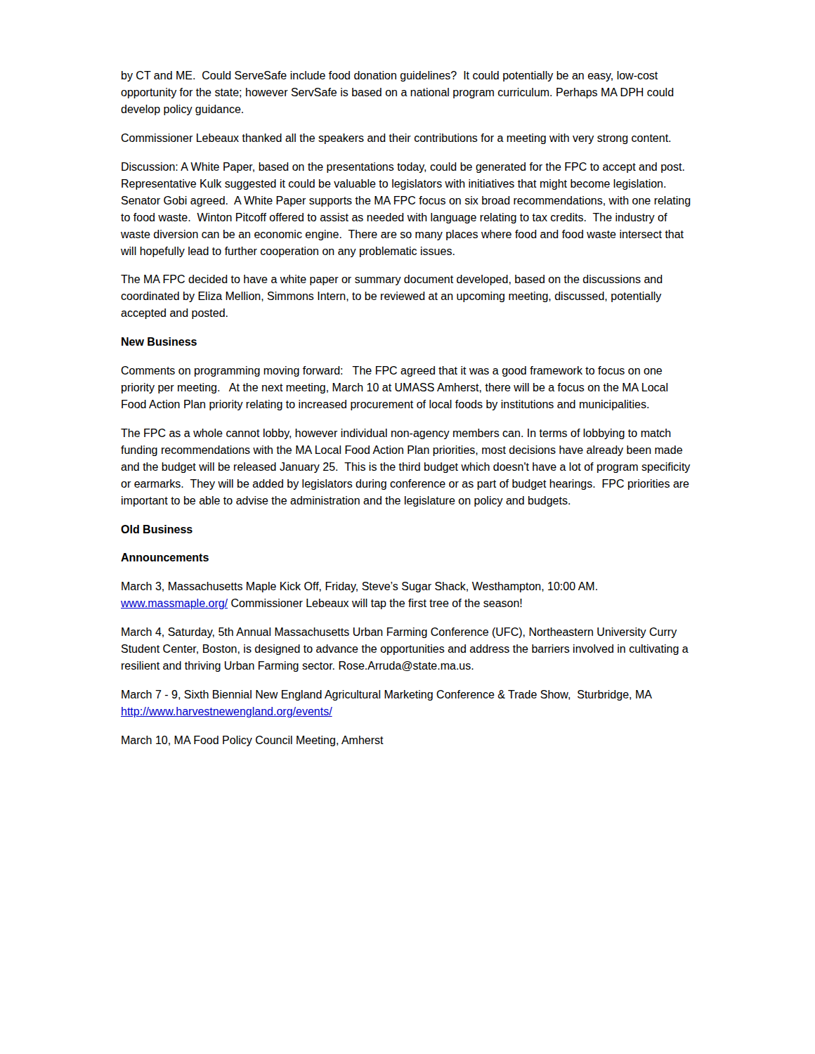by CT and ME. Could ServeSafe include food donation guidelines? It could potentially be an easy, low-cost opportunity for the state; however ServSafe is based on a national program curriculum. Perhaps MA DPH could develop policy guidance.
Commissioner Lebeaux thanked all the speakers and their contributions for a meeting with very strong content.
Discussion: A White Paper, based on the presentations today, could be generated for the FPC to accept and post. Representative Kulk suggested it could be valuable to legislators with initiatives that might become legislation. Senator Gobi agreed. A White Paper supports the MA FPC focus on six broad recommendations, with one relating to food waste. Winton Pitcoff offered to assist as needed with language relating to tax credits. The industry of waste diversion can be an economic engine. There are so many places where food and food waste intersect that will hopefully lead to further cooperation on any problematic issues.
The MA FPC decided to have a white paper or summary document developed, based on the discussions and coordinated by Eliza Mellion, Simmons Intern, to be reviewed at an upcoming meeting, discussed, potentially accepted and posted.
New Business
Comments on programming moving forward: The FPC agreed that it was a good framework to focus on one priority per meeting. At the next meeting, March 10 at UMASS Amherst, there will be a focus on the MA Local Food Action Plan priority relating to increased procurement of local foods by institutions and municipalities.
The FPC as a whole cannot lobby, however individual non-agency members can. In terms of lobbying to match funding recommendations with the MA Local Food Action Plan priorities, most decisions have already been made and the budget will be released January 25. This is the third budget which doesn't have a lot of program specificity or earmarks. They will be added by legislators during conference or as part of budget hearings. FPC priorities are important to be able to advise the administration and the legislature on policy and budgets.
Old Business
Announcements
March 3, Massachusetts Maple Kick Off, Friday, Steve’s Sugar Shack, Westhampton, 10:00 AM. www.massmaple.org/ Commissioner Lebeaux will tap the first tree of the season!
March 4, Saturday, 5th Annual Massachusetts Urban Farming Conference (UFC), Northeastern University Curry Student Center, Boston, is designed to advance the opportunities and address the barriers involved in cultivating a resilient and thriving Urban Farming sector. Rose.Arruda@state.ma.us.
March 7 - 9, Sixth Biennial New England Agricultural Marketing Conference & Trade Show, Sturbridge, MA http://www.harvestnewengland.org/events/
March 10, MA Food Policy Council Meeting, Amherst